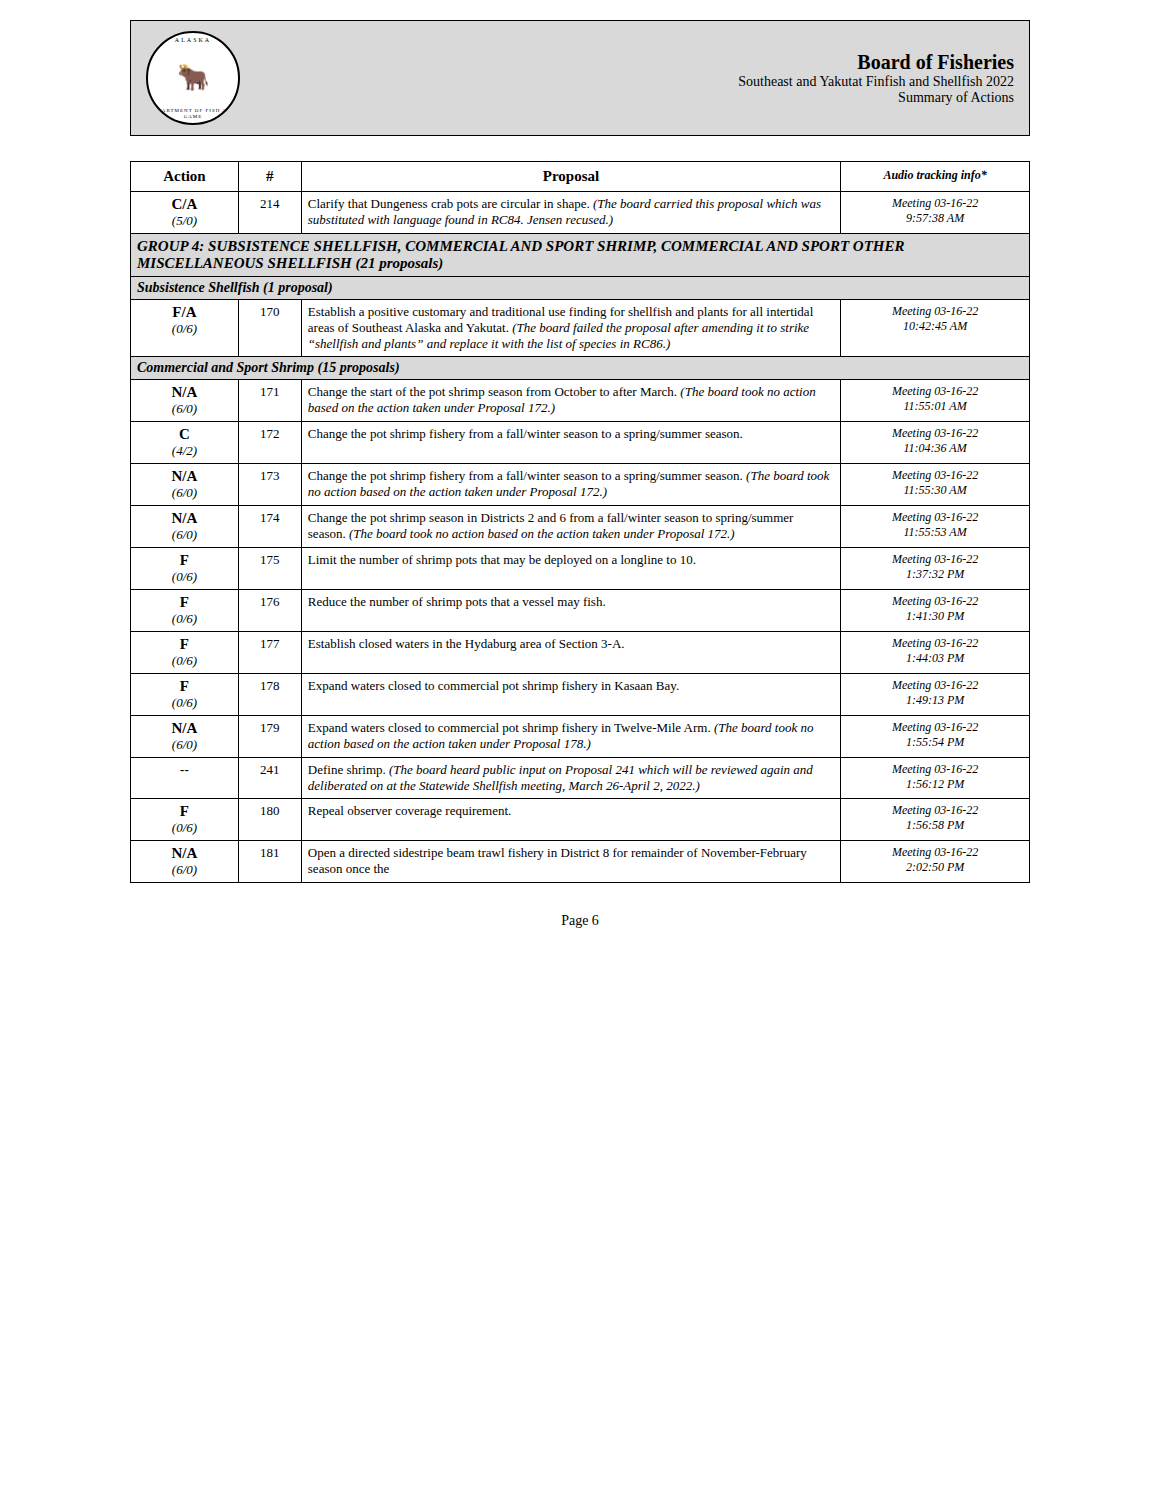ALASKA
🐂
DEPARTMENT OF FISH AND GAME
Board of Fisheries
Southeast and Yakutat Finfish and Shellfish 2022
Summary of Actions
| Action | # | Proposal | Audio tracking info* |
| --- | --- | --- | --- |
| C/A (5/0) | 214 | Clarify that Dungeness crab pots are circular in shape. (The board carried this proposal which was substituted with language found in RC84. Jensen recused.) | Meeting 03-16-22 9:57:38 AM |
| GROUP 4: SUBSISTENCE SHELLFISH, COMMERCIAL AND SPORT SHRIMP, COMMERCIAL AND SPORT OTHER MISCELLANEOUS SHELLFISH (21 proposals) |
| Subsistence Shellfish (1 proposal) |
| F/A (0/6) | 170 | Establish a positive customary and traditional use finding for shellfish and plants for all intertidal areas of Southeast Alaska and Yakutat. (The board failed the proposal after amending it to strike “shellfish and plants” and replace it with the list of species in RC86.) | Meeting 03-16-22 10:42:45 AM |
| Commercial and Sport Shrimp (15 proposals) |
| N/A (6/0) | 171 | Change the start of the pot shrimp season from October to after March. (The board took no action based on the action taken under Proposal 172.) | Meeting 03-16-22 11:55:01 AM |
| C (4/2) | 172 | Change the pot shrimp fishery from a fall/winter season to a spring/summer season. | Meeting 03-16-22 11:04:36 AM |
| N/A (6/0) | 173 | Change the pot shrimp fishery from a fall/winter season to a spring/summer season. (The board took no action based on the action taken under Proposal 172.) | Meeting 03-16-22 11:55:30 AM |
| N/A (6/0) | 174 | Change the pot shrimp season in Districts 2 and 6 from a fall/winter season to spring/summer season. (The board took no action based on the action taken under Proposal 172.) | Meeting 03-16-22 11:55:53 AM |
| F (0/6) | 175 | Limit the number of shrimp pots that may be deployed on a longline to 10. | Meeting 03-16-22 1:37:32 PM |
| F (0/6) | 176 | Reduce the number of shrimp pots that a vessel may fish. | Meeting 03-16-22 1:41:30 PM |
| F (0/6) | 177 | Establish closed waters in the Hydaburg area of Section 3-A. | Meeting 03-16-22 1:44:03 PM |
| F (0/6) | 178 | Expand waters closed to commercial pot shrimp fishery in Kasaan Bay. | Meeting 03-16-22 1:49:13 PM |
| N/A (6/0) | 179 | Expand waters closed to commercial pot shrimp fishery in Twelve-Mile Arm. (The board took no action based on the action taken under Proposal 178.) | Meeting 03-16-22 1:55:54 PM |
| -- | 241 | Define shrimp. (The board heard public input on Proposal 241 which will be reviewed again and deliberated on at the Statewide Shellfish meeting, March 26-April 2, 2022.) | Meeting 03-16-22 1:56:12 PM |
| F (0/6) | 180 | Repeal observer coverage requirement. | Meeting 03-16-22 1:56:58 PM |
| N/A (6/0) | 181 | Open a directed sidestripe beam trawl fishery in District 8 for remainder of November-February season once the | Meeting 03-16-22 2:02:50 PM |
Page 6